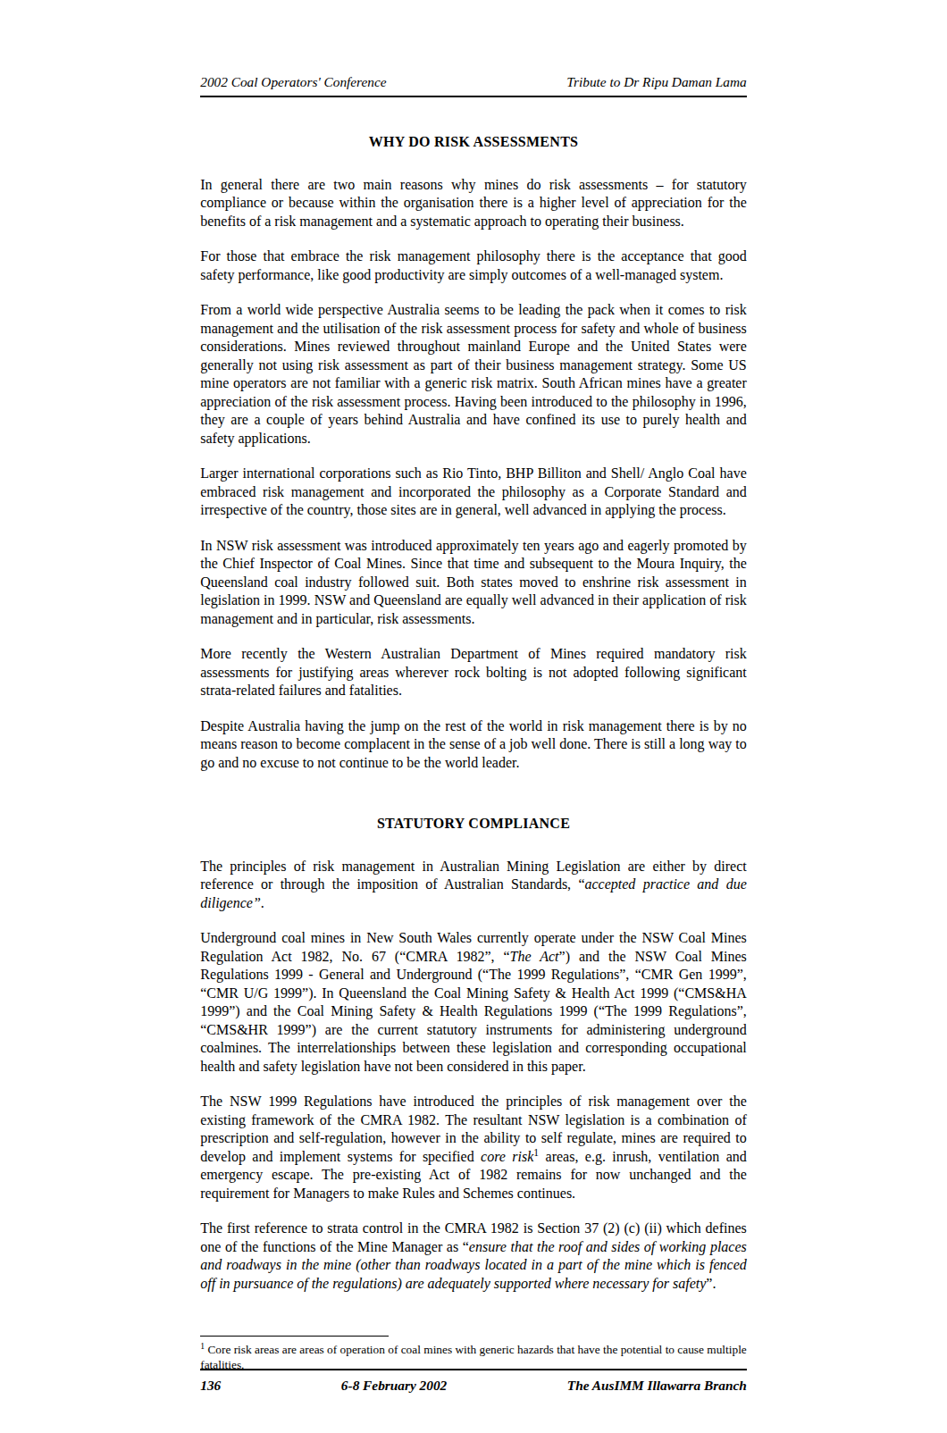2002 Coal Operators' Conference
Tribute to Dr Ripu Daman Lama
WHY DO RISK ASSESSMENTS
In general there are two main reasons why mines do risk assessments – for statutory compliance or because within the organisation there is a higher level of appreciation for the benefits of a risk management and a systematic approach to operating their business.
For those that embrace the risk management philosophy there is the acceptance that good safety performance, like good productivity are simply outcomes of a well-managed system.
From a world wide perspective Australia seems to be leading the pack when it comes to risk management and the utilisation of the risk assessment process for safety and whole of business considerations. Mines reviewed throughout mainland Europe and the United States were generally not using risk assessment as part of their business management strategy. Some US mine operators are not familiar with a generic risk matrix. South African mines have a greater appreciation of the risk assessment process. Having been introduced to the philosophy in 1996, they are a couple of years behind Australia and have confined its use to purely health and safety applications.
Larger international corporations such as Rio Tinto, BHP Billiton and Shell/ Anglo Coal have embraced risk management and incorporated the philosophy as a Corporate Standard and irrespective of the country, those sites are in general, well advanced in applying the process.
In NSW risk assessment was introduced approximately ten years ago and eagerly promoted by the Chief Inspector of Coal Mines. Since that time and subsequent to the Moura Inquiry, the Queensland coal industry followed suit. Both states moved to enshrine risk assessment in legislation in 1999. NSW and Queensland are equally well advanced in their application of risk management and in particular, risk assessments.
More recently the Western Australian Department of Mines required mandatory risk assessments for justifying areas wherever rock bolting is not adopted following significant strata-related failures and fatalities.
Despite Australia having the jump on the rest of the world in risk management there is by no means reason to become complacent in the sense of a job well done. There is still a long way to go and no excuse to not continue to be the world leader.
STATUTORY COMPLIANCE
The principles of risk management in Australian Mining Legislation are either by direct reference or through the imposition of Australian Standards, “accepted practice and due diligence”.
Underground coal mines in New South Wales currently operate under the NSW Coal Mines Regulation Act 1982, No. 67 (“CMRA 1982”, “The Act”) and the NSW Coal Mines Regulations 1999 - General and Underground (“The 1999 Regulations”, “CMR Gen 1999”, “CMR U/G 1999”). In Queensland the Coal Mining Safety & Health Act 1999 (“CMS&HA 1999”) and the Coal Mining Safety & Health Regulations 1999 (“The 1999 Regulations”, “CMS&HR 1999”) are the current statutory instruments for administering underground coalmines. The interrelationships between these legislation and corresponding occupational health and safety legislation have not been considered in this paper.
The NSW 1999 Regulations have introduced the principles of risk management over the existing framework of the CMRA 1982. The resultant NSW legislation is a combination of prescription and self-regulation, however in the ability to self regulate, mines are required to develop and implement systems for specified core risk1 areas, e.g. inrush, ventilation and emergency escape. The pre-existing Act of 1982 remains for now unchanged and the requirement for Managers to make Rules and Schemes continues.
The first reference to strata control in the CMRA 1982 is Section 37 (2) (c) (ii) which defines one of the functions of the Mine Manager as “ensure that the roof and sides of working places and roadways in the mine (other than roadways located in a part of the mine which is fenced off in pursuance of the regulations) are adequately supported where necessary for safety”.
1 Core risk areas are areas of operation of coal mines with generic hazards that have the potential to cause multiple fatalities.
136
6-8 February 2002
The AusIMM Illawarra Branch